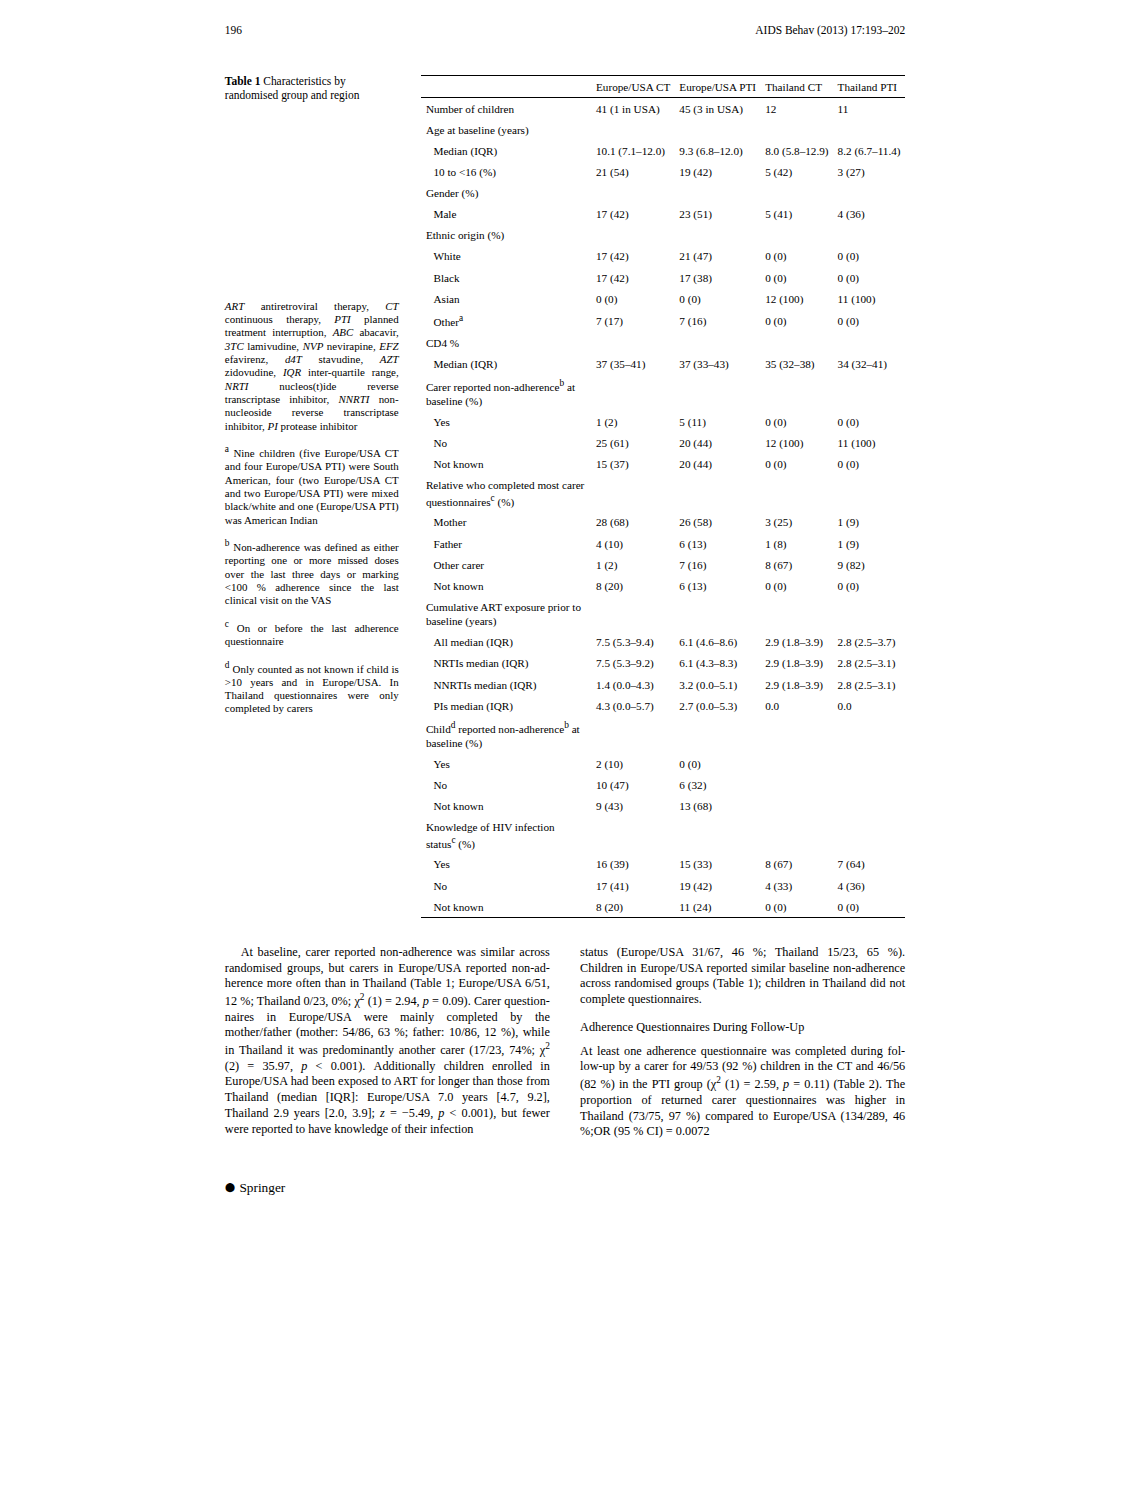196
AIDS Behav (2013) 17:193–202
Table 1 Characteristics by randomised group and region
ART antiretroviral therapy, CT continuous therapy, PTI planned treatment interruption, ABC abacavir, 3TC lamivudine, NVP nevirapine, EFZ efavirenz, d4T stavudine, AZT zidovudine, IQR inter-quartile range, NRTI nucleos(t)ide reverse transcriptase inhibitor, NNRTI non-nucleoside reverse transcriptase inhibitor, PI protease inhibitor
a Nine children (five Europe/USA CT and four Europe/USA PTI) were South American, four (two Europe/USA CT and two Europe/USA PTI) were mixed black/white and one (Europe/USA PTI) was American Indian
b Non-adherence was defined as either reporting one or more missed doses over the last three days or marking <100 % adherence since the last clinical visit on the VAS
c On or before the last adherence questionnaire
d Only counted as not known if child is >10 years and in Europe/USA. In Thailand questionnaires were only completed by carers
| | Europe/USA CT | Europe/USA PTI | Thailand CT | Thailand PTI |
| --- | --- | --- | --- | --- |
| Number of children | 41 (1 in USA) | 45 (3 in USA) | 12 | 11 |
| Age at baseline (years) | | | | |
| Median (IQR) | 10.1 (7.1–12.0) | 9.3 (6.8–12.0) | 8.0 (5.8–12.9) | 8.2 (6.7–11.4) |
| 10 to <16 (%) | 21 (54) | 19 (42) | 5 (42) | 3 (27) |
| Gender (%) | | | | |
| Male | 17 (42) | 23 (51) | 5 (41) | 4 (36) |
| Ethnic origin (%) | | | | |
| White | 17 (42) | 21 (47) | 0 (0) | 0 (0) |
| Black | 17 (42) | 17 (38) | 0 (0) | 0 (0) |
| Asian | 0 (0) | 0 (0) | 12 (100) | 11 (100) |
| Other a | 7 (17) | 7 (16) | 0 (0) | 0 (0) |
| CD4 % | | | | |
| Median (IQR) | 37 (35–41) | 37 (33–43) | 35 (32–38) | 34 (32–41) |
| Carer reported non-adherence b at baseline (%) | | | | |
| Yes | 1 (2) | 5 (11) | 0 (0) | 0 (0) |
| No | 25 (61) | 20 (44) | 12 (100) | 11 (100) |
| Not known | 15 (37) | 20 (44) | 0 (0) | 0 (0) |
| Relative who completed most carer questionnaires c (%) | | | | |
| Mother | 28 (68) | 26 (58) | 3 (25) | 1 (9) |
| Father | 4 (10) | 6 (13) | 1 (8) | 1 (9) |
| Other carer | 1 (2) | 7 (16) | 8 (67) | 9 (82) |
| Not known | 8 (20) | 6 (13) | 0 (0) | 0 (0) |
| Cumulative ART exposure prior to baseline (years) | | | | |
| All median (IQR) | 7.5 (5.3–9.4) | 6.1 (4.6–8.6) | 2.9 (1.8–3.9) | 2.8 (2.5–3.7) |
| NRTIs median (IQR) | 7.5 (5.3–9.2) | 6.1 (4.3–8.3) | 2.9 (1.8–3.9) | 2.8 (2.5–3.1) |
| NNRTIs median (IQR) | 1.4 (0.0–4.3) | 3.2 (0.0–5.1) | 2.9 (1.8–3.9) | 2.8 (2.5–3.1) |
| PIs median (IQR) | 4.3 (0.0–5.7) | 2.7 (0.0–5.3) | 0.0 | 0.0 |
| Child d reported non-adherence b at baseline (%) | | | | |
| Yes | 2 (10) | 0 (0) | | |
| No | 10 (47) | 6 (32) | | |
| Not known | 9 (43) | 13 (68) | | |
| Knowledge of HIV infection status c (%) | | | | |
| Yes | 16 (39) | 15 (33) | 8 (67) | 7 (64) |
| No | 17 (41) | 19 (42) | 4 (33) | 4 (36) |
| Not known | 8 (20) | 11 (24) | 0 (0) | 0 (0) |
At baseline, carer reported non-adherence was similar across randomised groups, but carers in Europe/USA reported non-adherence more often than in Thailand (Table 1; Europe/USA 6/51, 12 %; Thailand 0/23, 0%; χ2 (1) = 2.94, p = 0.09). Carer questionnaires in Europe/USA were mainly completed by the mother/father (mother: 54/86, 63 %; father: 10/86, 12 %), while in Thailand it was predominantly another carer (17/23, 74%; χ2 (2) = 35.97, p < 0.001). Additionally children enrolled in Europe/USA had been exposed to ART for longer than those from Thailand (median [IQR]: Europe/USA 7.0 years [4.7, 9.2], Thailand 2.9 years [2.0, 3.9]; z = −5.49, p < 0.001), but fewer were reported to have knowledge of their infection
status (Europe/USA 31/67, 46 %; Thailand 15/23, 65 %). Children in Europe/USA reported similar baseline non-adherence across randomised groups (Table 1); children in Thailand did not complete questionnaires.
Adherence Questionnaires During Follow-Up
At least one adherence questionnaire was completed during follow-up by a carer for 49/53 (92 %) children in the CT and 46/56 (82 %) in the PTI group (χ2 (1) = 2.59, p = 0.11) (Table 2). The proportion of returned carer questionnaires was higher in Thailand (73/75, 97 %) compared to Europe/USA (134/289, 46 %;OR (95 % CI) = 0.0072
Springer